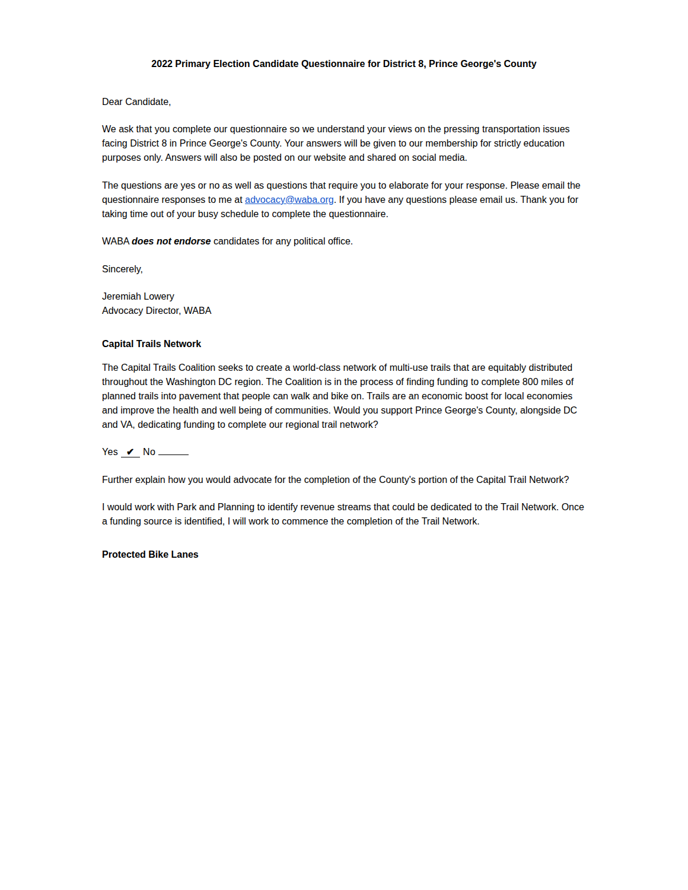2022 Primary Election Candidate Questionnaire for District 8, Prince George's County
Dear Candidate,
We ask that you complete our questionnaire so we understand your views on the pressing transportation issues facing District 8 in Prince George's County. Your answers will be given to our membership for strictly education purposes only. Answers will also be posted on our website and shared on social media.
The questions are yes or no as well as questions that require you to elaborate for your response. Please email the questionnaire responses to me at advocacy@waba.org. If you have any questions please email us. Thank you for taking time out of your busy schedule to complete the questionnaire.
WABA does not endorse candidates for any political office.
Sincerely,
Jeremiah Lowery
Advocacy Director, WABA
Capital Trails Network
The Capital Trails Coalition seeks to create a world-class network of multi-use trails that are equitably distributed throughout the Washington DC region. The Coalition is in the process of finding funding to complete 800 miles of planned trails into pavement that people can walk and bike on. Trails are an economic boost for local economies and improve the health and well being of communities. Would you support Prince George's County, alongside DC and VA, dedicating funding to complete our regional trail network?
Yes ✔ No
Further explain how you would advocate for the completion of the County's portion of the Capital Trail Network?
I would work with Park and Planning to identify revenue streams that could be dedicated to the Trail Network. Once a funding source is identified, I will work to commence the completion of the Trail Network.
Protected Bike Lanes